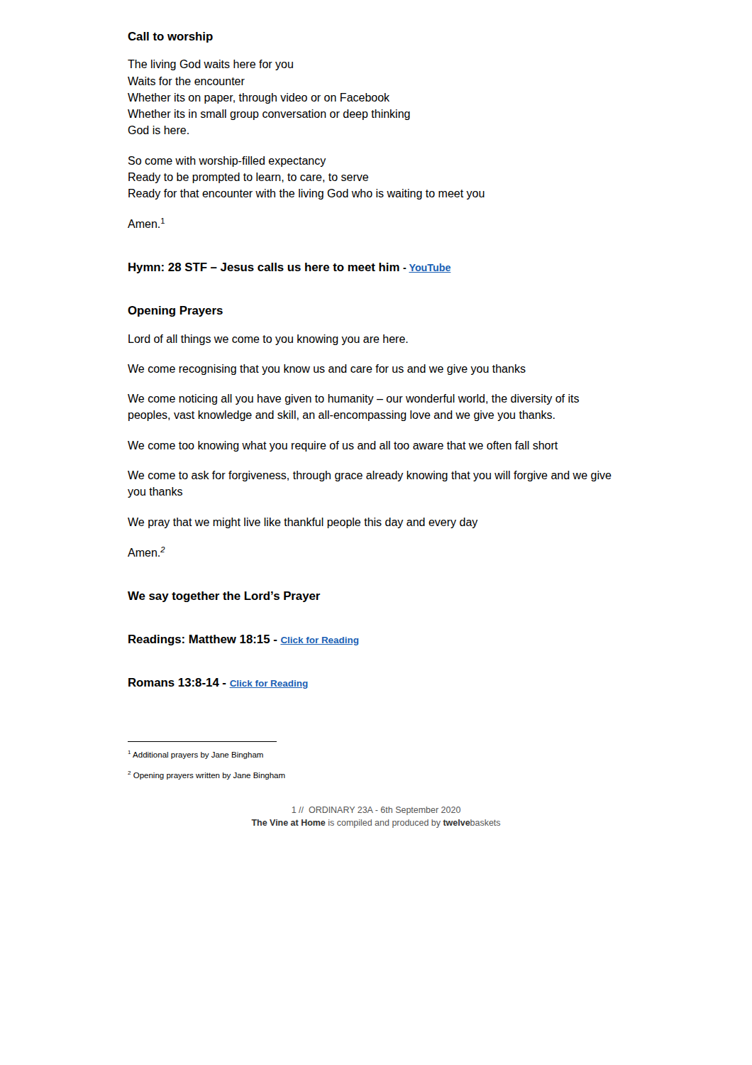Call to worship
The living God waits here for you
Waits for the encounter
Whether its on paper, through video or on Facebook
Whether its in small group conversation or deep thinking
God is here.
So come with worship-filled expectancy
Ready to be prompted to learn, to care, to serve
Ready for that encounter with the living God who is waiting to meet you
Amen.1
Hymn: 28 STF – Jesus calls us here to meet him - YouTube
Opening Prayers
Lord of all things we come to you knowing you are here.
We come recognising that you know us and care for us and we give you thanks
We come noticing all you have given to humanity – our wonderful world, the diversity of its peoples, vast knowledge and skill, an all-encompassing love and we give you thanks.
We come too knowing what you require of us and all too aware that we often fall short
We come to ask for forgiveness, through grace already knowing that you will forgive and we give you thanks
We pray that we might live like thankful people this day and every day
Amen.2
We say together the Lord’s Prayer
Readings: Matthew 18:15 - Click for Reading
Romans 13:8-14 - Click for Reading
1 Additional prayers by Jane Bingham
2 Opening prayers written by Jane Bingham
1 // ORDINARY 23A - 6th September 2020
The Vine at Home is compiled and produced by twelvebaskets